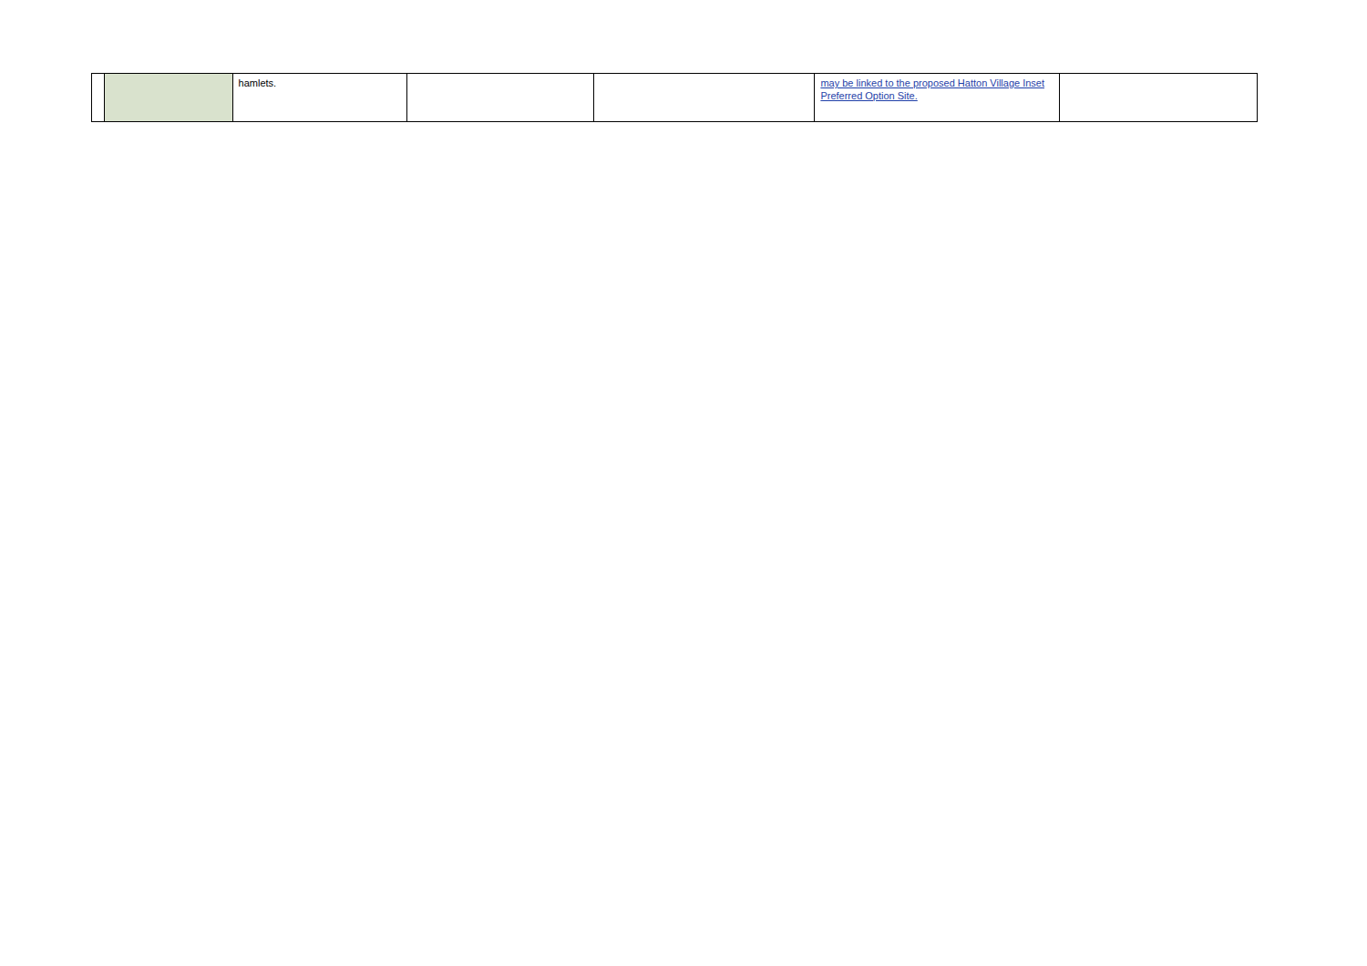| | | hamlets. | | | may be linked to the proposed Hatton Village Inset Preferred Option Site. | |